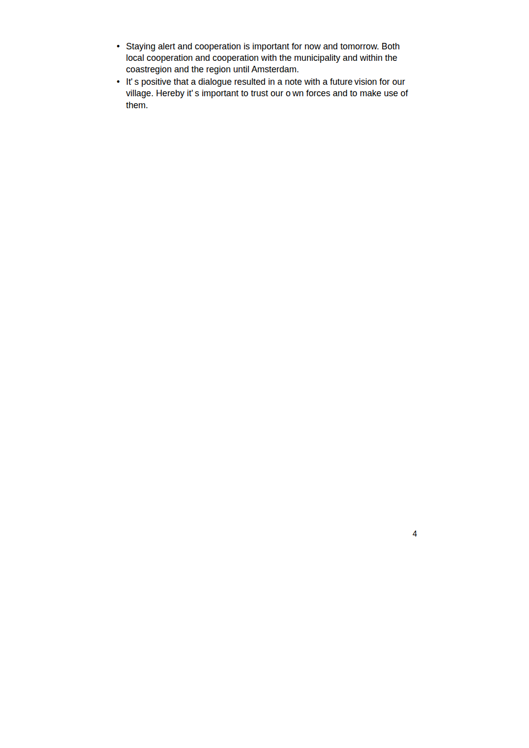Staying alert and cooperation is important for now and tomorrow. Both local cooperation and cooperation with the municipality and within the coastregion and the region until Amsterdam.
It' s positive that a dialogue resulted in a note with a future vision for our village. Hereby it' s important to trust our o wn forces and to make use of them.
4